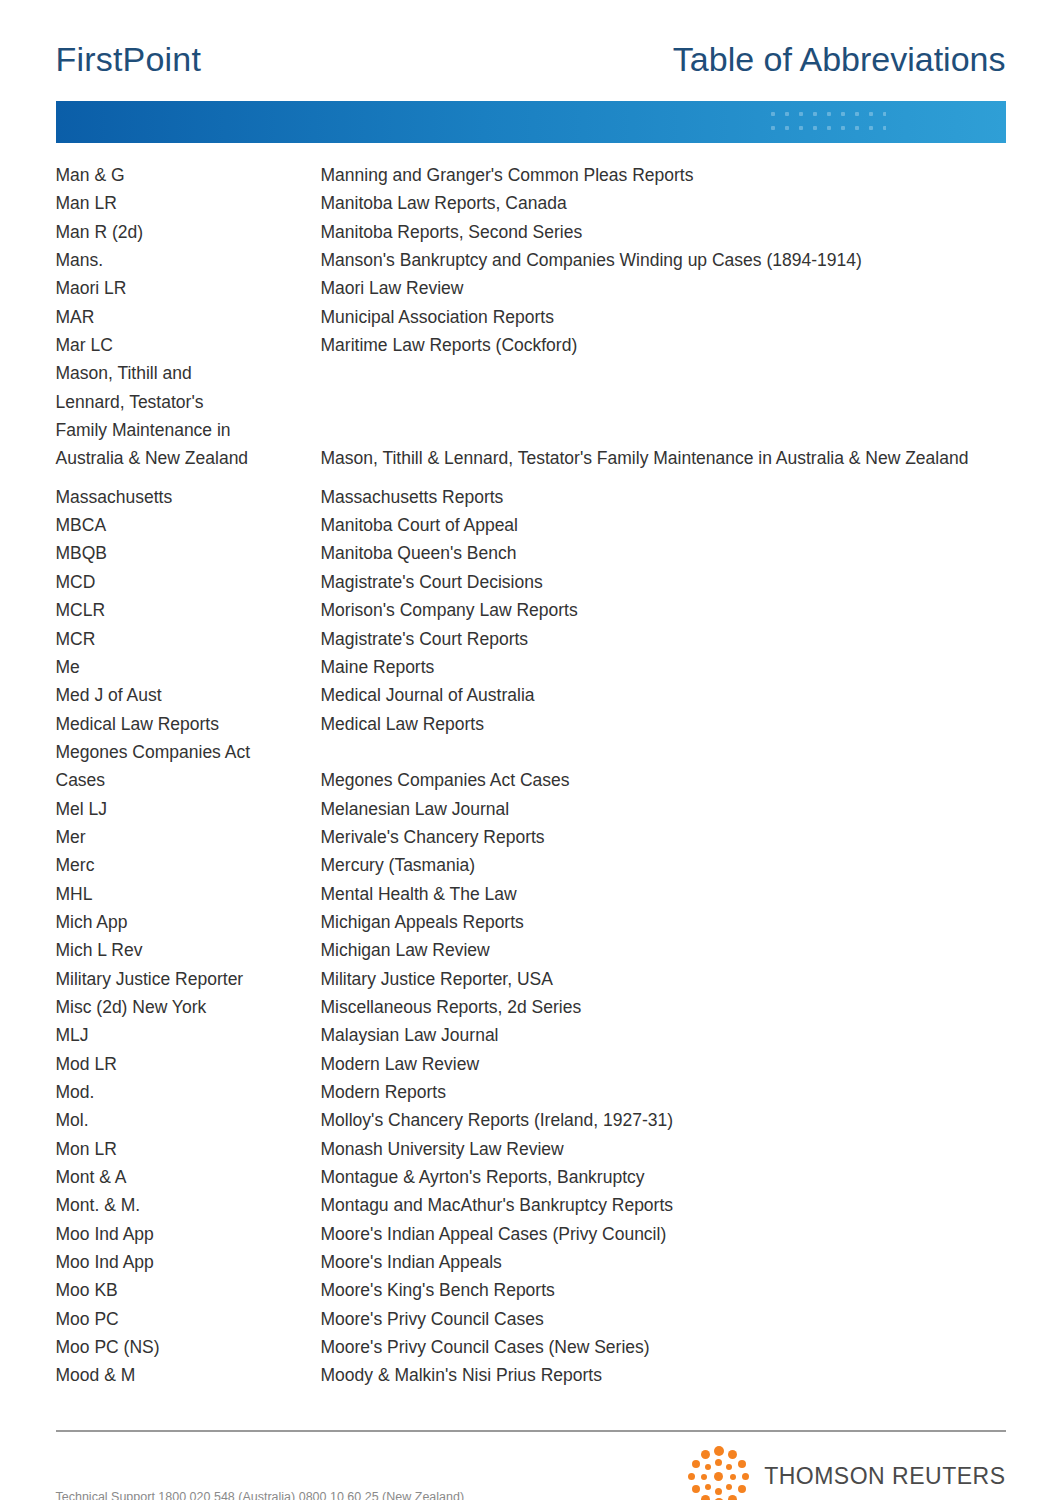FirstPoint
Table of Abbreviations
| Man & G | Manning and Granger's Common Pleas Reports |
| Man LR | Manitoba Law Reports, Canada |
| Man R (2d) | Manitoba Reports, Second Series |
| Mans. | Manson's Bankruptcy and Companies Winding up Cases (1894-1914) |
| Maori LR | Maori Law Review |
| MAR | Municipal Association Reports |
| Mar LC | Maritime Law Reports (Cockford) |
| Mason, Tithill and Lennard, Testator's Family Maintenance in Australia & New Zealand | Mason, Tithill & Lennard, Testator's Family Maintenance in Australia & New Zealand |
| Massachusetts | Massachusetts Reports |
| MBCA | Manitoba Court of Appeal |
| MBQB | Manitoba Queen's Bench |
| MCD | Magistrate's Court Decisions |
| MCLR | Morison's Company Law Reports |
| MCR | Magistrate's Court Reports |
| Me | Maine Reports |
| Med J of Aust | Medical Journal of Australia |
| Medical Law Reports | Medical Law Reports |
| Megones Companies Act Cases | Megones Companies Act Cases |
| Mel LJ | Melanesian Law Journal |
| Mer | Merivale's Chancery Reports |
| Merc | Mercury (Tasmania) |
| MHL | Mental Health & The Law |
| Mich App | Michigan Appeals Reports |
| Mich L Rev | Michigan Law Review |
| Military Justice Reporter | Military Justice Reporter, USA |
| Misc (2d) New York | Miscellaneous Reports, 2d Series |
| MLJ | Malaysian Law Journal |
| Mod LR | Modern Law Review |
| Mod. | Modern Reports |
| Mol. | Molloy's Chancery Reports (Ireland, 1927-31) |
| Mon LR | Monash University Law Review |
| Mont & A | Montague & Ayrton's Reports, Bankruptcy |
| Mont. & M. | Montagu and MacAthur's Bankruptcy Reports |
| Moo Ind App | Moore's Indian Appeal Cases (Privy Council) |
| Moo Ind App | Moore's Indian Appeals |
| Moo KB | Moore's King's Bench Reports |
| Moo PC | Moore's Privy Council Cases |
| Moo PC (NS) | Moore's Privy Council Cases (New Series) |
| Mood & M | Moody & Malkin's Nisi Prius Reports |
Technical Support 1800 020 548 (Australia) 0800 10 60 25 (New Zealand)
THOMSON REUTERS